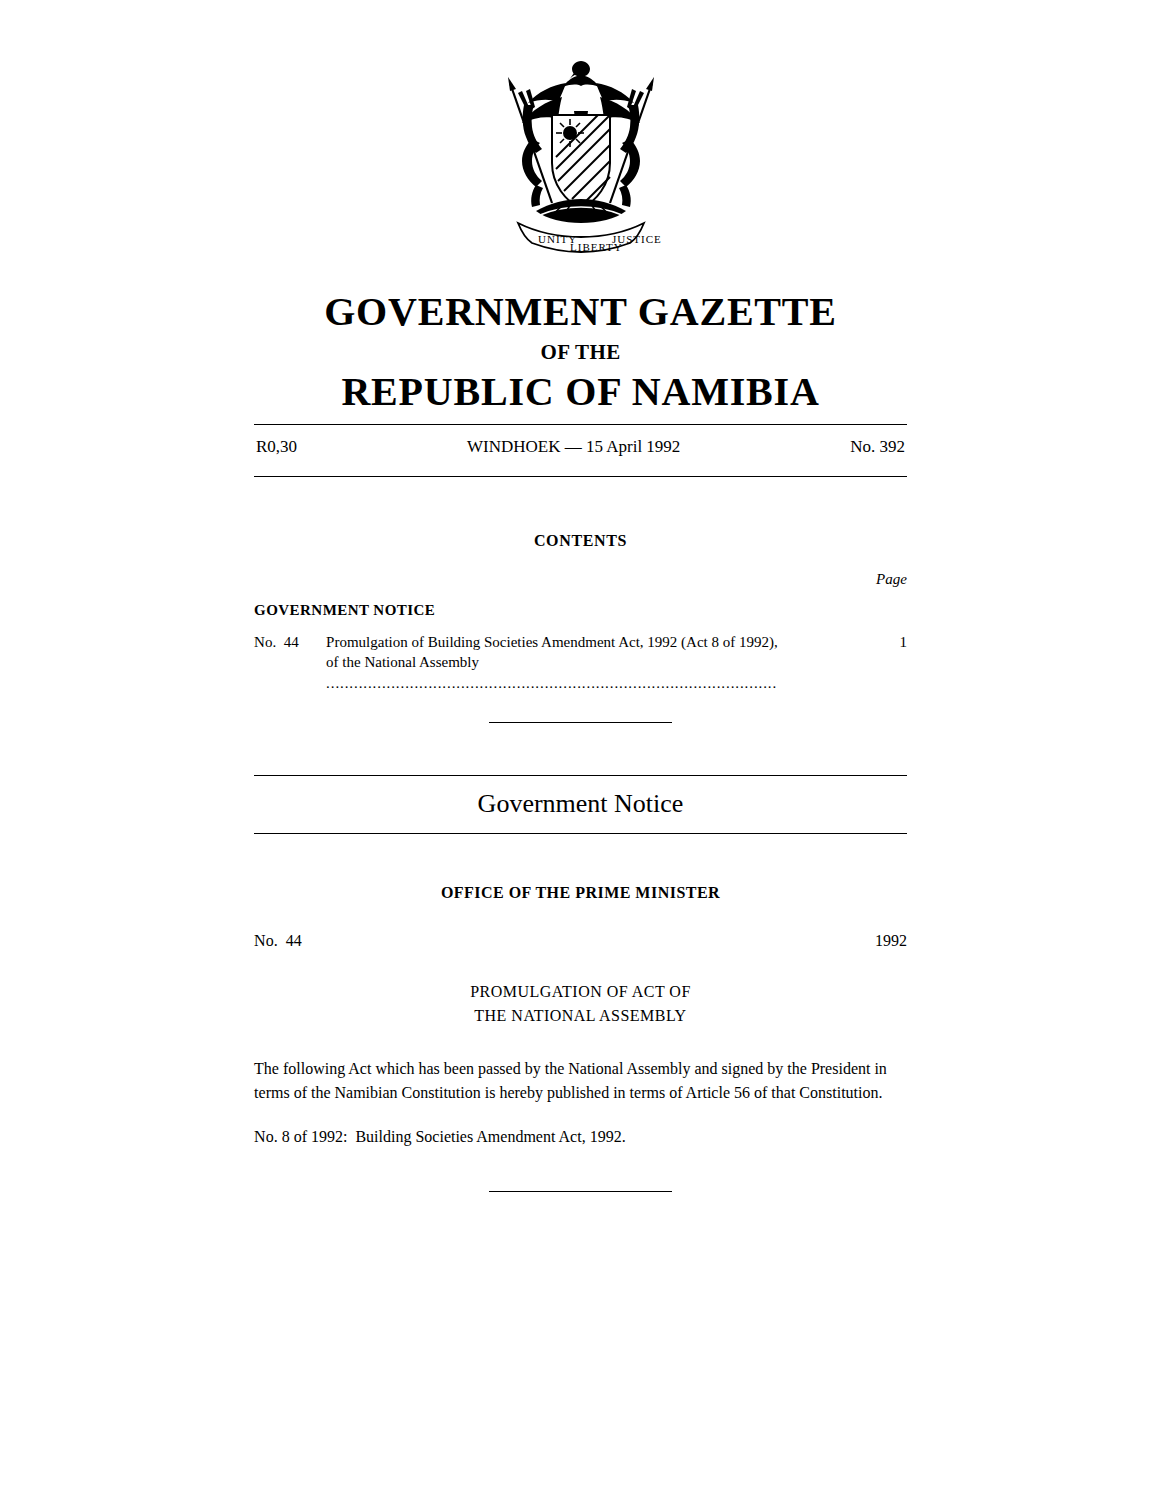UNITY LIBERTY JUSTICE
GOVERNMENT GAZETTE
OF THE
REPUBLIC OF NAMIBIA
R0,30 WINDHOEK — 15 April 1992 No. 392
CONTENTS
Page
GOVERNMENT NOTICE
No. 44
Promulgation of Building Societies Amendment Act, 1992 (Act 8 of 1992),
of the National Assembly .................................................................................................
1
Government Notice
OFFICE OF THE PRIME MINISTER
No. 44 1992
PROMULGATION OF ACT OF
THE NATIONAL ASSEMBLY
The following Act which has been passed by the National Assembly and signed by the President in terms of the Namibian Constitution is hereby published in terms of Article 56 of that Constitution.
No. 8 of 1992: Building Societies Amendment Act, 1992.